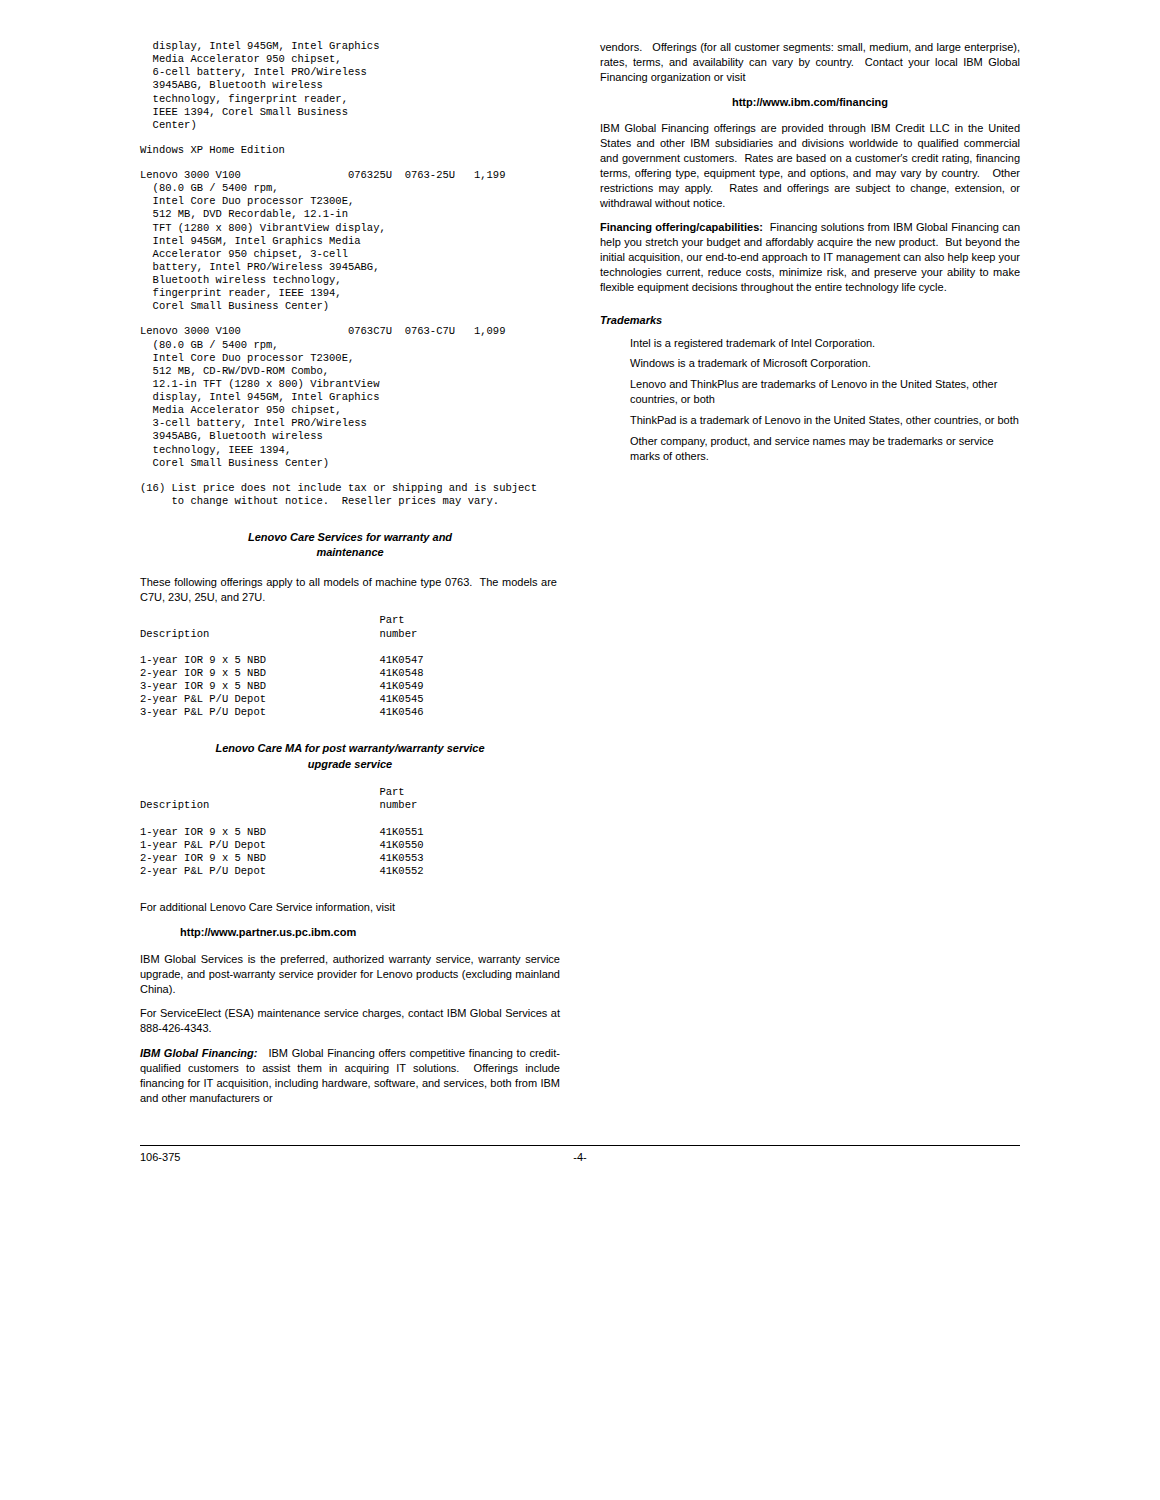display, Intel 945GM, Intel Graphics
  Media Accelerator 950 chipset,
  6-cell battery, Intel PRO/Wireless
  3945ABG, Bluetooth wireless
  technology, fingerprint reader,
  IEEE 1394, Corel Small Business
  Center)
Windows XP Home Edition
Lenovo 3000 V100                 076325U  0763-25U   1,199
  (80.0 GB / 5400 rpm,
  Intel Core Duo processor T2300E,
  512 MB, DVD Recordable, 12.1-in
  TFT (1280 x 800) VibrantView display,
  Intel 945GM, Intel Graphics Media
  Accelerator 950 chipset, 3-cell
  battery, Intel PRO/Wireless 3945ABG,
  Bluetooth wireless technology,
  fingerprint reader, IEEE 1394,
  Corel Small Business Center)
Lenovo 3000 V100                 0763C7U  0763-C7U   1,099
  (80.0 GB / 5400 rpm,
  Intel Core Duo processor T2300E,
  512 MB, CD-RW/DVD-ROM Combo,
  12.1-in TFT (1280 x 800) VibrantView
  display, Intel 945GM, Intel Graphics
  Media Accelerator 950 chipset,
  3-cell battery, Intel PRO/Wireless
  3945ABG, Bluetooth wireless
  technology, IEEE 1394,
  Corel Small Business Center)
(16) List price does not include tax or shipping and is subject
     to change without notice.  Reseller prices may vary.
Lenovo Care Services for warranty and
maintenance
These following offerings apply to all models of machine type 0763. The models are C7U, 23U, 25U, and 27U.
                                      Part
Description                           number

1-year IOR 9 x 5 NBD                  41K0547
2-year IOR 9 x 5 NBD                  41K0548
3-year IOR 9 x 5 NBD                  41K0549
2-year P&L P/U Depot                  41K0545
3-year P&L P/U Depot                  41K0546
Lenovo Care MA for post warranty/warranty service
upgrade service
                                      Part
Description                           number

1-year IOR 9 x 5 NBD                  41K0551
1-year P&L P/U Depot                  41K0550
2-year IOR 9 x 5 NBD                  41K0553
2-year P&L P/U Depot                  41K0552
For additional Lenovo Care Service information, visit
http://www.partner.us.pc.ibm.com
IBM Global Services is the preferred, authorized warranty service, warranty service upgrade, and post-warranty service provider for Lenovo products (excluding mainland China).
For ServiceElect (ESA) maintenance service charges, contact IBM Global Services at 888-426-4343.
IBM Global Financing: IBM Global Financing offers competitive financing to credit-qualified customers to assist them in acquiring IT solutions. Offerings include financing for IT acquisition, including hardware, software, and services, both from IBM and other manufacturers or
vendors. Offerings (for all customer segments: small, medium, and large enterprise), rates, terms, and availability can vary by country. Contact your local IBM Global Financing organization or visit
http://www.ibm.com/financing
IBM Global Financing offerings are provided through IBM Credit LLC in the United States and other IBM subsidiaries and divisions worldwide to qualified commercial and government customers. Rates are based on a customer′s credit rating, financing terms, offering type, equipment type, and options, and may vary by country. Other restrictions may apply. Rates and offerings are subject to change, extension, or withdrawal without notice.
Financing offering/capabilities: Financing solutions from IBM Global Financing can help you stretch your budget and affordably acquire the new product. But beyond the initial acquisition, our end-to-end approach to IT management can also help keep your technologies current, reduce costs, minimize risk, and preserve your ability to make flexible equipment decisions throughout the entire technology life cycle.
Trademarks
Intel is a registered trademark of Intel Corporation.
Windows is a trademark of Microsoft Corporation.
Lenovo and ThinkPlus are trademarks of Lenovo in the United States, other countries, or both
ThinkPad is a trademark of Lenovo in the United States, other countries, or both
Other company, product, and service names may be trademarks or service marks of others.
106-375 -4-